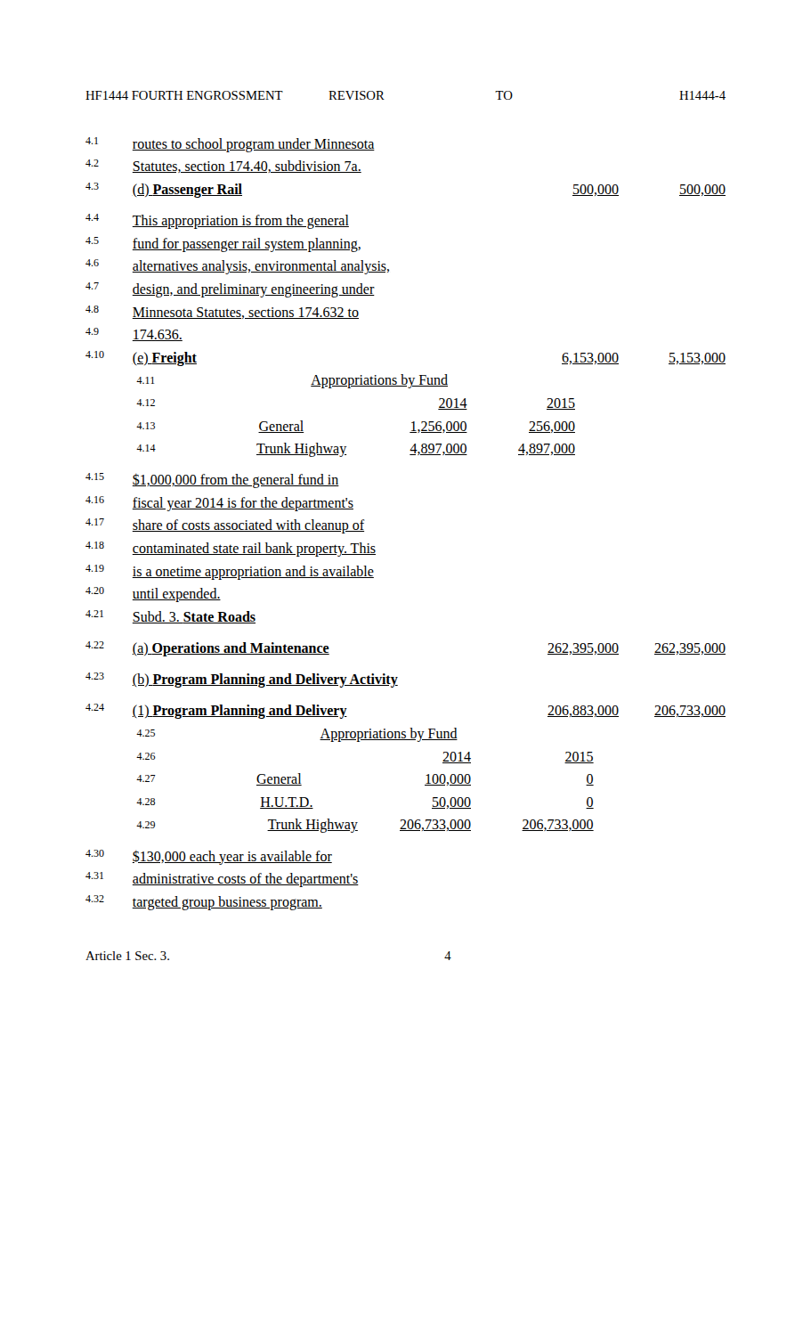HF1444 FOURTH ENGROSSMENT
REVISOR
TO
H1444-4
| 4.1 | routes to school program under Minnesota | | |
| 4.2 | Statutes, section 174.40, subdivision 7a. | | |
| 4.3 | (d) Passenger Rail | 500,000 | 500,000 |
| 4.4 | This appropriation is from the general | | |
| 4.5 | fund for passenger rail system planning, | | |
| 4.6 | alternatives analysis, environmental analysis, | | |
| 4.7 | design, and preliminary engineering under | | |
| 4.8 | Minnesota Statutes, sections 174.632 to | | |
| 4.9 | 174.636. | | |
| 4.10 | (e) Freight | 6,153,000 | 5,153,000 |
| 4.11 | Appropriations by Fund |
| 4.12 | 2014 | 2015 |
| 4.13 | General 1,256,000 | 256,000 |
| 4.14 | Trunk Highway 4,897,000 | 4,897,000 |
| 4.15 | $1,000,000 from the general fund in | | |
| 4.16 | fiscal year 2014 is for the department's | | |
| 4.17 | share of costs associated with cleanup of | | |
| 4.18 | contaminated state rail bank property. This | | |
| 4.19 | is a onetime appropriation and is available | | |
| 4.20 | until expended. | | |
| 4.21 | Subd. 3. State Roads | | |
| 4.22 | (a) Operations and Maintenance | 262,395,000 | 262,395,000 |
| 4.23 | (b) Program Planning and Delivery Activity | | |
| 4.24 | (1) Program Planning and Delivery | 206,883,000 | 206,733,000 |
| 4.25 | Appropriations by Fund |
| 4.26 | 2014 | 2015 |
| 4.27 | General 100,000 | 0 |
| 4.28 | H.U.T.D. 50,000 | 0 |
| 4.29 | Trunk Highway 206,733,000 | 206,733,000 |
| 4.30 | $130,000 each year is available for | | |
| 4.31 | administrative costs of the department's | | |
| 4.32 | targeted group business program. | | |
Article 1 Sec. 3.
4